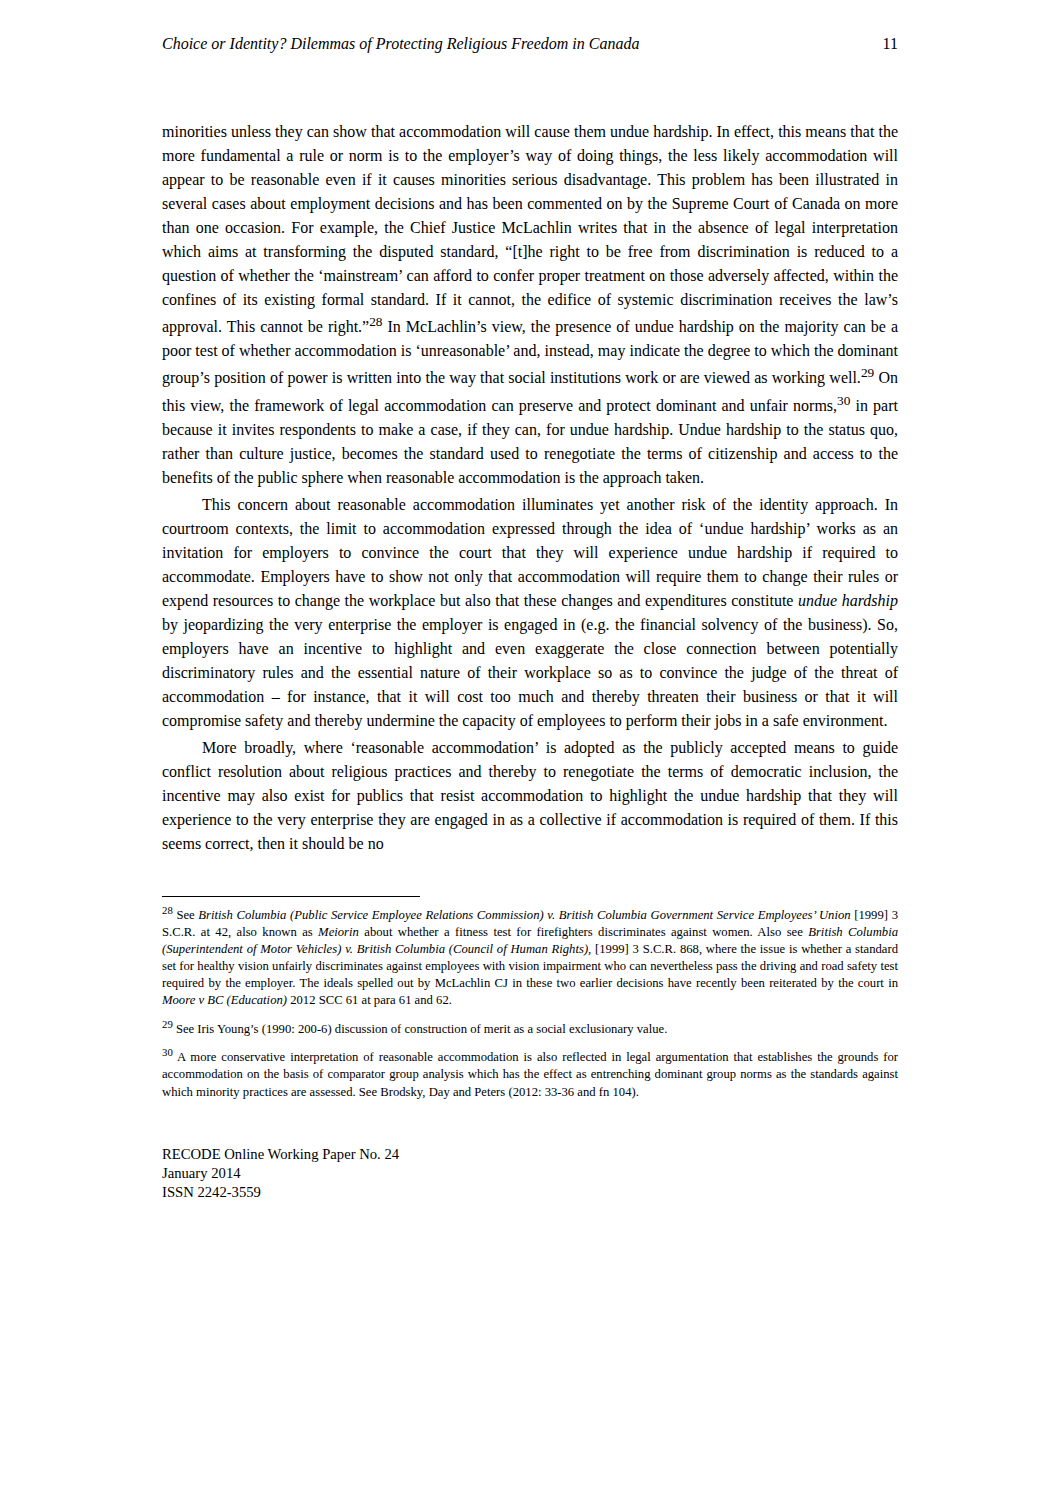Choice or Identity? Dilemmas of Protecting Religious Freedom in Canada 11
minorities unless they can show that accommodation will cause them undue hardship. In effect, this means that the more fundamental a rule or norm is to the employer’s way of doing things, the less likely accommodation will appear to be reasonable even if it causes minorities serious disadvantage. This problem has been illustrated in several cases about employment decisions and has been commented on by the Supreme Court of Canada on more than one occasion. For example, the Chief Justice McLachlin writes that in the absence of legal interpretation which aims at transforming the disputed standard, “[t]he right to be free from discrimination is reduced to a question of whether the ‘mainstream’ can afford to confer proper treatment on those adversely affected, within the confines of its existing formal standard. If it cannot, the edifice of systemic discrimination receives the law’s approval. This cannot be right.”28 In McLachlin’s view, the presence of undue hardship on the majority can be a poor test of whether accommodation is ‘unreasonable’ and, instead, may indicate the degree to which the dominant group’s position of power is written into the way that social institutions work or are viewed as working well.29 On this view, the framework of legal accommodation can preserve and protect dominant and unfair norms,30 in part because it invites respondents to make a case, if they can, for undue hardship. Undue hardship to the status quo, rather than culture justice, becomes the standard used to renegotiate the terms of citizenship and access to the benefits of the public sphere when reasonable accommodation is the approach taken.
This concern about reasonable accommodation illuminates yet another risk of the identity approach. In courtroom contexts, the limit to accommodation expressed through the idea of ‘undue hardship’ works as an invitation for employers to convince the court that they will experience undue hardship if required to accommodate. Employers have to show not only that accommodation will require them to change their rules or expend resources to change the workplace but also that these changes and expenditures constitute undue hardship by jeopardizing the very enterprise the employer is engaged in (e.g. the financial solvency of the business). So, employers have an incentive to highlight and even exaggerate the close connection between potentially discriminatory rules and the essential nature of their workplace so as to convince the judge of the threat of accommodation – for instance, that it will cost too much and thereby threaten their business or that it will compromise safety and thereby undermine the capacity of employees to perform their jobs in a safe environment.
More broadly, where ‘reasonable accommodation’ is adopted as the publicly accepted means to guide conflict resolution about religious practices and thereby to renegotiate the terms of democratic inclusion, the incentive may also exist for publics that resist accommodation to highlight the undue hardship that they will experience to the very enterprise they are engaged in as a collective if accommodation is required of them. If this seems correct, then it should be no
28 See British Columbia (Public Service Employee Relations Commission) v. British Columbia Government Service Employees’ Union [1999] 3 S.C.R. at 42, also known as Meiorin about whether a fitness test for firefighters discriminates against women. Also see British Columbia (Superintendent of Motor Vehicles) v. British Columbia (Council of Human Rights), [1999] 3 S.C.R. 868, where the issue is whether a standard set for healthy vision unfairly discriminates against employees with vision impairment who can nevertheless pass the driving and road safety test required by the employer. The ideals spelled out by McLachlin CJ in these two earlier decisions have recently been reiterated by the court in Moore v BC (Education) 2012 SCC 61 at para 61 and 62.
29 See Iris Young’s (1990: 200-6) discussion of construction of merit as a social exclusionary value.
30 A more conservative interpretation of reasonable accommodation is also reflected in legal argumentation that establishes the grounds for accommodation on the basis of comparator group analysis which has the effect as entrenching dominant group norms as the standards against which minority practices are assessed. See Brodsky, Day and Peters (2012: 33-36 and fn 104).
RECODE Online Working Paper No. 24
January 2014
ISSN 2242-3559